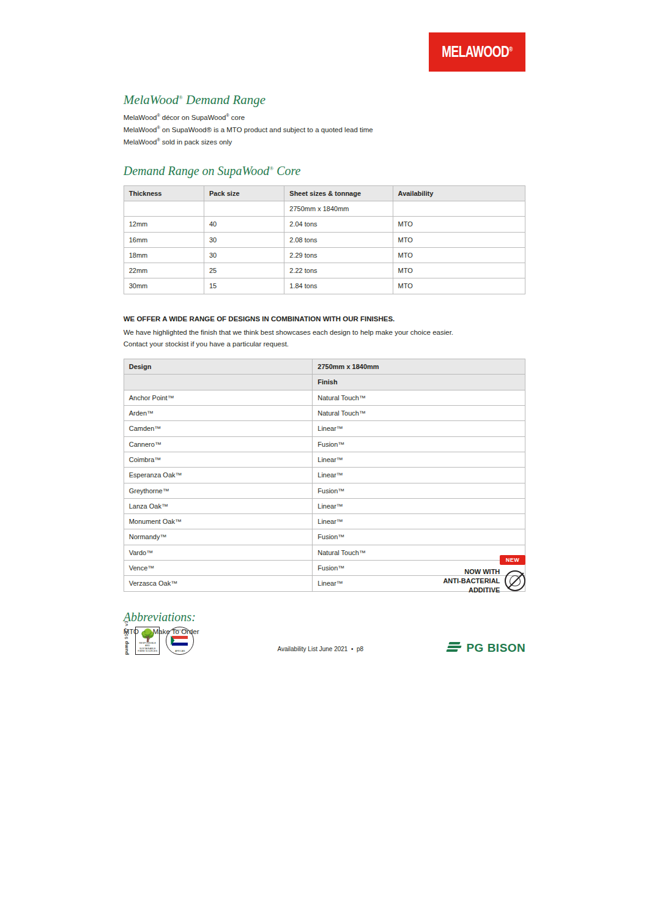MELAWOOD®
MelaWood® Demand Range
MelaWood® décor on SupaWood® core
MelaWood® on SupaWood® is a MTO product and subject to a quoted lead time
MelaWood® sold in pack sizes only
Demand Range on SupaWood® Core
| Thickness | Pack size | Sheet sizes & tonnage | Availability |
| --- | --- | --- | --- |
| | | 2750mm x 1840mm | |
| 12mm | 40 | 2.04 tons | MTO |
| 16mm | 30 | 2.08 tons | MTO |
| 18mm | 30 | 2.29 tons | MTO |
| 22mm | 25 | 2.22 tons | MTO |
| 30mm | 15 | 1.84 tons | MTO |
WE OFFER A WIDE RANGE OF DESIGNS IN COMBINATION WITH OUR FINISHES.
We have highlighted the finish that we think best showcases each design to help make your choice easier.
Contact your stockist if you have a particular request.
| Design | 2750mm x 1840mm |
| --- | --- |
| | Finish |
| Anchor Point™ | Natural Touch™ |
| Arden™ | Natural Touch™ |
| Camden™ | Linear™ |
| Cannero™ | Fusion™ |
| Coimbra™ | Linear™ |
| Esperanza Oak™ | Linear™ |
| Greythorne™ | Fusion™ |
| Lanza Oak™ | Linear™ |
| Monument Oak™ | Linear™ |
| Normandy™ | Fusion™ |
| Vardo™ | Natural Touch™ |
| Vence™ | Fusion™ |
| Verzasca Oak™ | Linear™ |
Abbreviations:
MTOMake To Order
NEW
NOW WITH
ANTI-BACTERIAL
ADDITIVE
pump 9167 v3
🌳
RESPONSIBLE
AND SUSTAINABLE
FIBRE SOURCES
PROUDLY SOUTH AFRICAN
Availability List June 2021 • p8
PG BISON